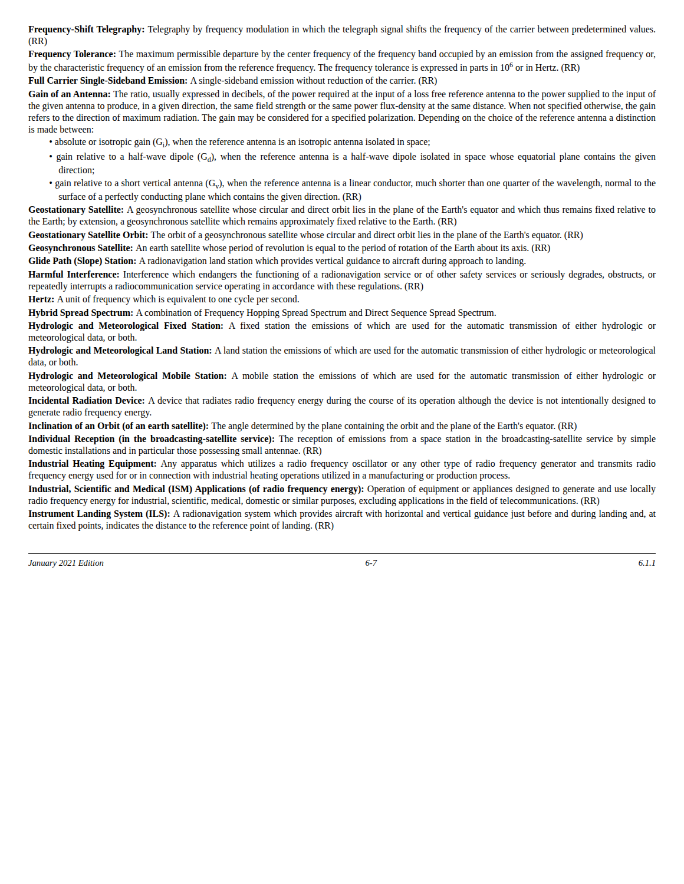Frequency-Shift Telegraphy:
Telegraphy by frequency modulation in which the telegraph signal shifts the frequency of the carrier between predetermined values. (RR)
Frequency Tolerance:
The maximum permissible departure by the center frequency of the frequency band occupied by an emission from the assigned frequency or, by the characteristic frequency of an emission from the reference frequency. The frequency tolerance is expressed in parts in 106 or in Hertz. (RR)
Full Carrier Single-Sideband Emission:
A single-sideband emission without reduction of the carrier. (RR)
Gain of an Antenna:
The ratio, usually expressed in decibels, of the power required at the input of a loss free reference antenna to the power supplied to the input of the given antenna to produce, in a given direction, the same field strength or the same power flux-density at the same distance. When not specified otherwise, the gain refers to the direction of maximum radiation. The gain may be considered for a specified polarization. Depending on the choice of the reference antenna a distinction is made between:
• absolute or isotropic gain (Gi), when the reference antenna is an isotropic antenna isolated in space;
• gain relative to a half-wave dipole (Gd), when the reference antenna is a half-wave dipole isolated in space whose equatorial plane contains the given direction;
• gain relative to a short vertical antenna (Gv), when the reference antenna is a linear conductor, much shorter than one quarter of the wavelength, normal to the surface of a perfectly conducting plane which contains the given direction. (RR)
Geostationary Satellite:
A geosynchronous satellite whose circular and direct orbit lies in the plane of the Earth's equator and which thus remains fixed relative to the Earth; by extension, a geosynchronous satellite which remains approximately fixed relative to the Earth. (RR)
Geostationary Satellite Orbit:
The orbit of a geosynchronous satellite whose circular and direct orbit lies in the plane of the Earth's equator. (RR)
Geosynchronous Satellite:
An earth satellite whose period of revolution is equal to the period of rotation of the Earth about its axis. (RR)
Glide Path (Slope) Station:
A radionavigation land station which provides vertical guidance to aircraft during approach to landing.
Harmful Interference:
Interference which endangers the functioning of a radionavigation service or of other safety services or seriously degrades, obstructs, or repeatedly interrupts a radiocommunication service operating in accordance with these regulations. (RR)
Hertz:
A unit of frequency which is equivalent to one cycle per second.
Hybrid Spread Spectrum:
A combination of Frequency Hopping Spread Spectrum and Direct Sequence Spread Spectrum.
Hydrologic and Meteorological Fixed Station:
A fixed station the emissions of which are used for the automatic transmission of either hydrologic or meteorological data, or both.
Hydrologic and Meteorological Land Station:
A land station the emissions of which are used for the automatic transmission of either hydrologic or meteorological data, or both.
Hydrologic and Meteorological Mobile Station:
A mobile station the emissions of which are used for the automatic transmission of either hydrologic or meteorological data, or both.
Incidental Radiation Device:
A device that radiates radio frequency energy during the course of its operation although the device is not intentionally designed to generate radio frequency energy.
Inclination of an Orbit (of an earth satellite):
The angle determined by the plane containing the orbit and the plane of the Earth's equator. (RR)
Individual Reception (in the broadcasting-satellite service):
The reception of emissions from a space station in the broadcasting-satellite service by simple domestic installations and in particular those possessing small antennae. (RR)
Industrial Heating Equipment:
Any apparatus which utilizes a radio frequency oscillator or any other type of radio frequency generator and transmits radio frequency energy used for or in connection with industrial heating operations utilized in a manufacturing or production process.
Industrial, Scientific and Medical (ISM) Applications (of radio frequency energy):
Operation of equipment or appliances designed to generate and use locally radio frequency energy for industrial, scientific, medical, domestic or similar purposes, excluding applications in the field of telecommunications. (RR)
Instrument Landing System (ILS):
A radionavigation system which provides aircraft with horizontal and vertical guidance just before and during landing and, at certain fixed points, indicates the distance to the reference point of landing. (RR)
January 2021 Edition 6-7 6.1.1